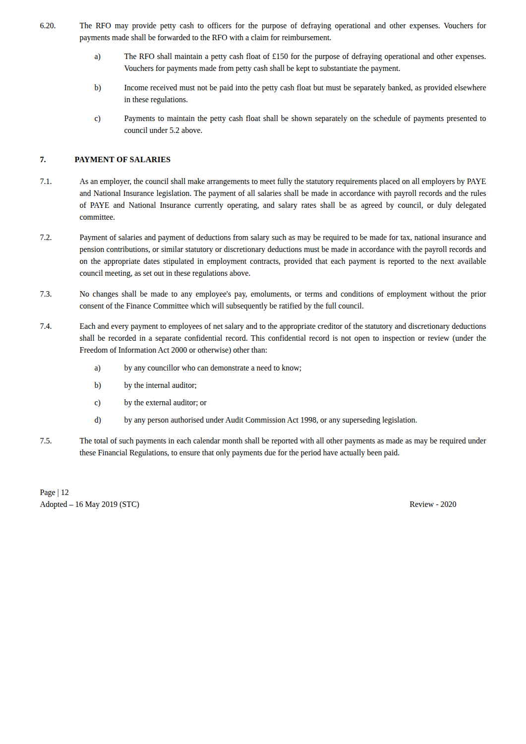6.20.
The RFO may provide petty cash to officers for the purpose of defraying operational and other expenses. Vouchers for payments made shall be forwarded to the RFO with a claim for reimbursement.
a)
The RFO shall maintain a petty cash float of £150 for the purpose of defraying operational and other expenses. Vouchers for payments made from petty cash shall be kept to substantiate the payment.
b)
Income received must not be paid into the petty cash float but must be separately banked, as provided elsewhere in these regulations.
c)
Payments to maintain the petty cash float shall be shown separately on the schedule of payments presented to council under 5.2 above.
7.
PAYMENT OF SALARIES
7.1.
As an employer, the council shall make arrangements to meet fully the statutory requirements placed on all employers by PAYE and National Insurance legislation. The payment of all salaries shall be made in accordance with payroll records and the rules of PAYE and National Insurance currently operating, and salary rates shall be as agreed by council, or duly delegated committee.
7.2.
Payment of salaries and payment of deductions from salary such as may be required to be made for tax, national insurance and pension contributions, or similar statutory or discretionary deductions must be made in accordance with the payroll records and on the appropriate dates stipulated in employment contracts, provided that each payment is reported to the next available council meeting, as set out in these regulations above.
7.3.
No changes shall be made to any employee's pay, emoluments, or terms and conditions of employment without the prior consent of the Finance Committee which will subsequently be ratified by the full council.
7.4.
Each and every payment to employees of net salary and to the appropriate creditor of the statutory and discretionary deductions shall be recorded in a separate confidential record. This confidential record is not open to inspection or review (under the Freedom of Information Act 2000 or otherwise) other than:
a)
by any councillor who can demonstrate a need to know;
b)
by the internal auditor;
c)
by the external auditor; or
d)
by any person authorised under Audit Commission Act 1998, or any superseding legislation.
7.5.
The total of such payments in each calendar month shall be reported with all other payments as made as may be required under these Financial Regulations, to ensure that only payments due for the period have actually been paid.
Page | 12 Adopted – 16 May 2019 (STC)
Review - 2020